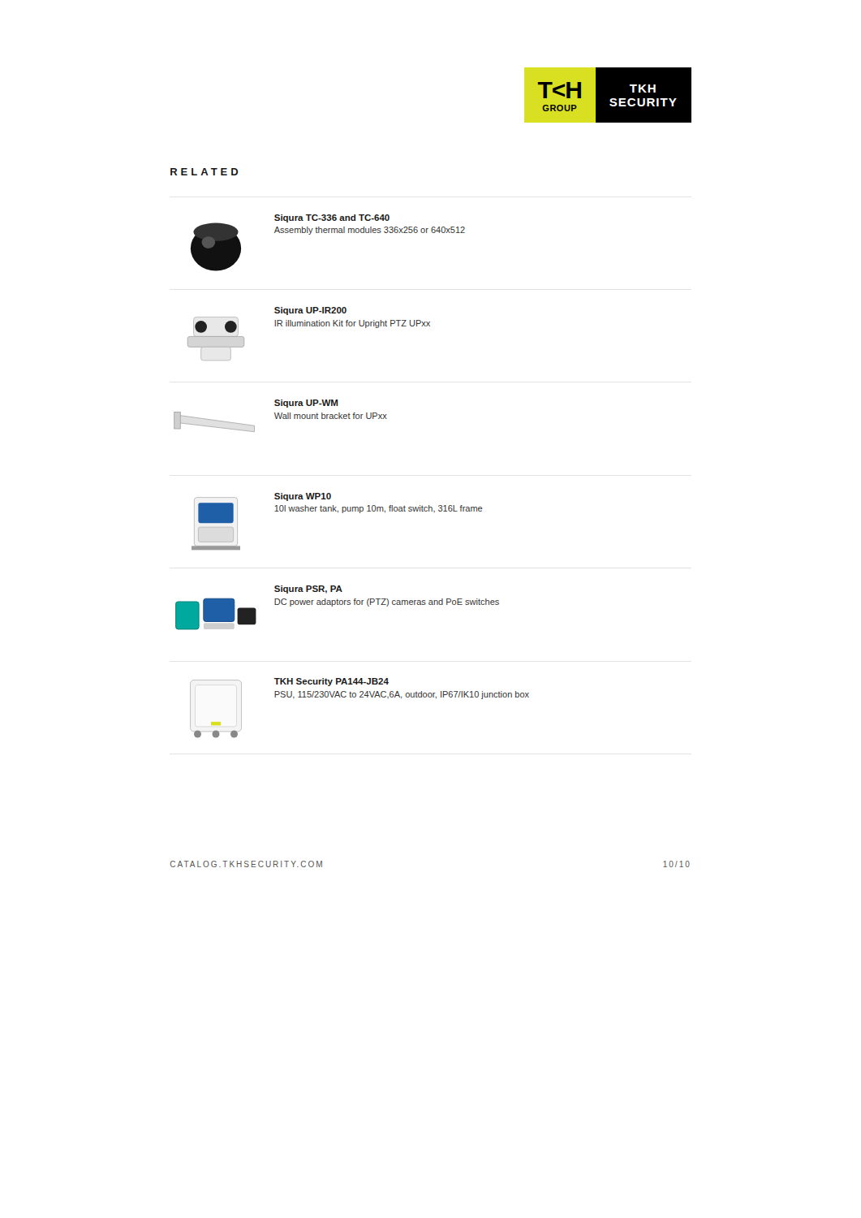T<H
GROUP
TKH SECURITY
Related
| | Siqura TC-336 and TC-640 Assembly thermal modules 336x256 or 640x512 |
| | Siqura UP-IR200 IR illumination Kit for Upright PTZ UPxx |
| | Siqura UP-WM Wall mount bracket for UPxx |
| | Siqura WP10 10l washer tank, pump 10m, float switch, 316L frame |
| | Siqura PSR, PA DC power adaptors for (PTZ) cameras and PoE switches |
| | TKH Security PA144-JB24 PSU, 115/230VAC to 24VAC,6A, outdoor, IP67/IK10 junction box |
CATALOG.TKHSECURITY.COM
10/10